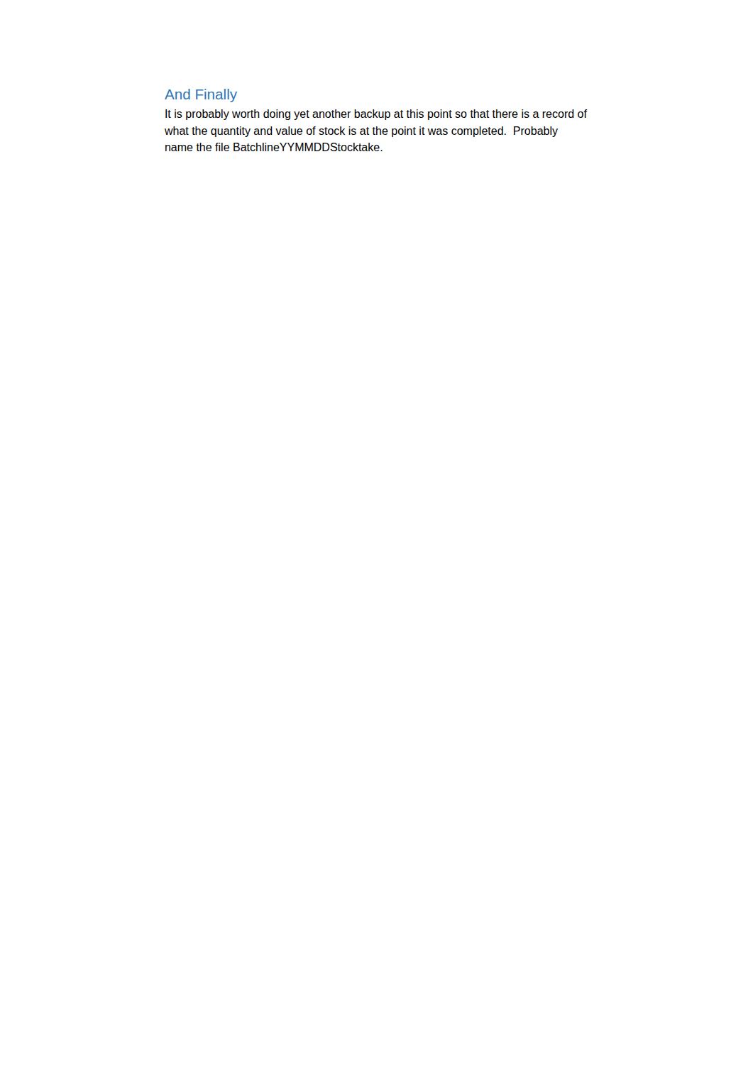And Finally
It is probably worth doing yet another backup at this point so that there is a record of what the quantity and value of stock is at the point it was completed. Probably name the file BatchlineYYMMDDStocktake.